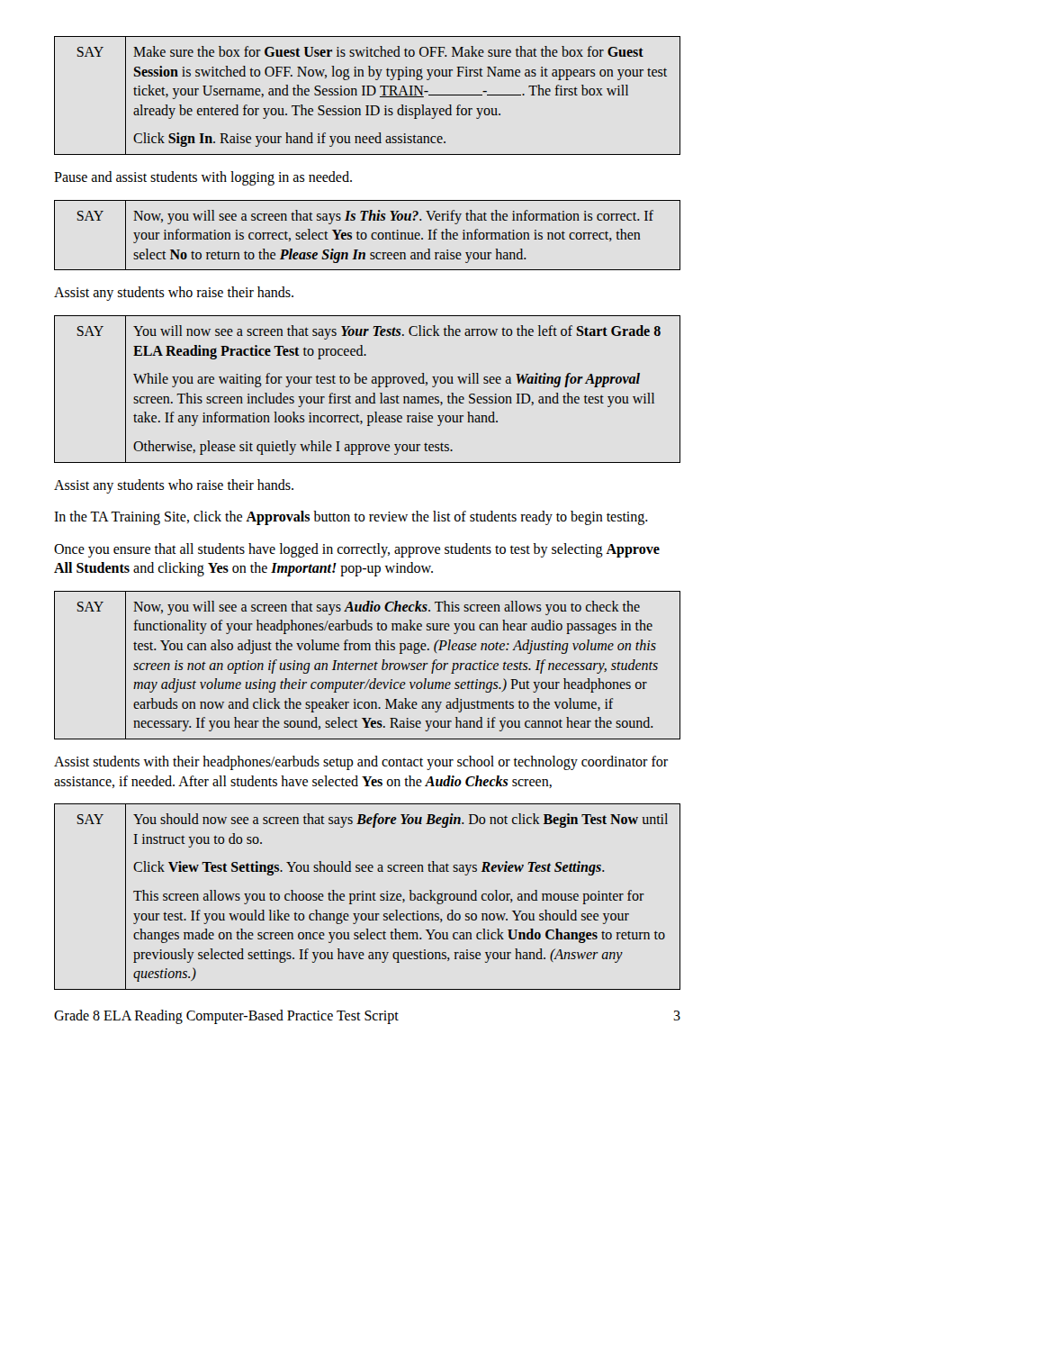| SAY | Make sure the box for Guest User is switched to OFF. Make sure that the box for Guest Session is switched to OFF. Now, log in by typing your First Name as it appears on your test ticket, your Username, and the Session ID TRAIN - - . The first box will already be entered for you. The Session ID is displayed for you. Click Sign In . Raise your hand if you need assistance. |
Pause and assist students with logging in as needed.
| SAY | Now, you will see a screen that says Is This You? . Verify that the information is correct. If your information is correct, select Yes to continue. If the information is not correct, then select No to return to the Please Sign In screen and raise your hand. |
Assist any students who raise their hands.
| SAY | You will now see a screen that says Your Tests . Click the arrow to the left of Start Grade 8 ELA Reading Practice Test to proceed. While you are waiting for your test to be approved, you will see a Waiting for Approval screen. This screen includes your first and last names, the Session ID, and the test you will take. If any information looks incorrect, please raise your hand. Otherwise, please sit quietly while I approve your tests. |
Assist any students who raise their hands.
In the TA Training Site, click the Approvals button to review the list of students ready to begin testing.
Once you ensure that all students have logged in correctly, approve students to test by selecting Approve All Students and clicking Yes on the Important! pop-up window.
| SAY | Now, you will see a screen that says Audio Checks . This screen allows you to check the functionality of your headphones/earbuds to make sure you can hear audio passages in the test. You can also adjust the volume from this page. (Please note: Adjusting volume on this screen is not an option if using an Internet browser for practice tests. If necessary, students may adjust volume using their computer/device volume settings.) Put your headphones or earbuds on now and click the speaker icon. Make any adjustments to the volume, if necessary. If you hear the sound, select Yes . Raise your hand if you cannot hear the sound. |
Assist students with their headphones/earbuds setup and contact your school or technology coordinator for assistance, if needed. After all students have selected Yes on the Audio Checks screen,
| SAY | You should now see a screen that says Before You Begin . Do not click Begin Test Now until I instruct you to do so. Click View Test Settings . You should see a screen that says Review Test Settings . This screen allows you to choose the print size, background color, and mouse pointer for your test. If you would like to change your selections, do so now. You should see your changes made on the screen once you select them. You can click Undo Changes to return to previously selected settings. If you have any questions, raise your hand. (Answer any questions.) |
Grade 8 ELA Reading Computer-Based Practice Test Script 3